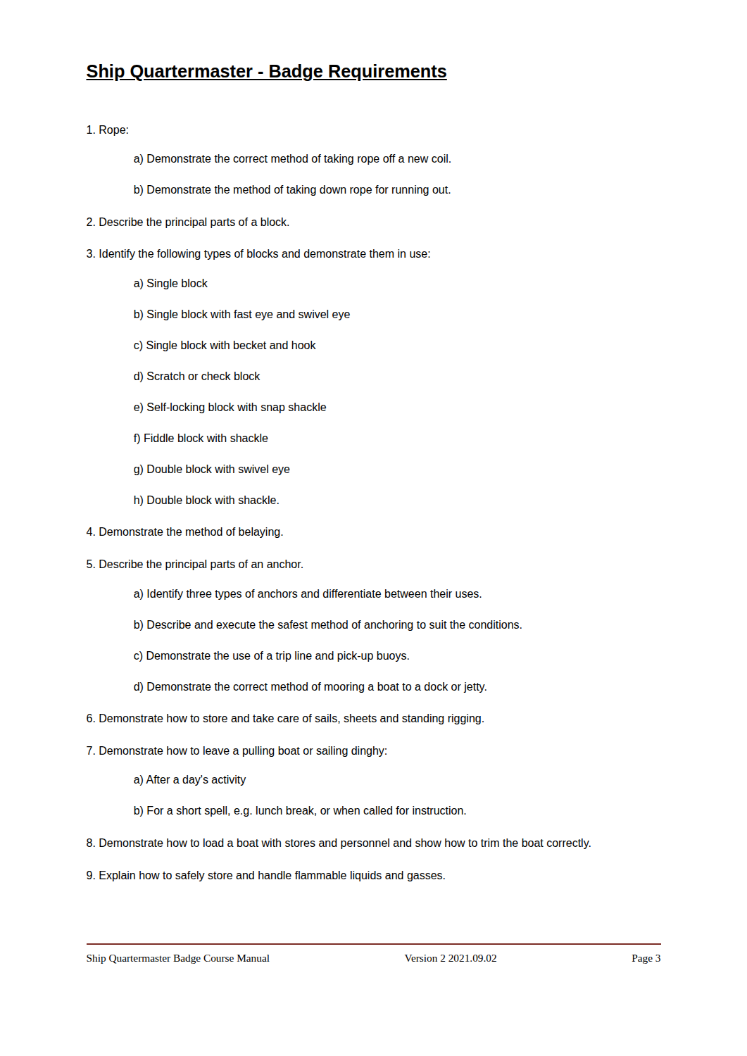Ship Quartermaster - Badge Requirements
1. Rope:
a) Demonstrate the correct method of taking rope off a new coil.
b) Demonstrate the method of taking down rope for running out.
2. Describe the principal parts of a block.
3. Identify the following types of blocks and demonstrate them in use:
a) Single block
b) Single block with fast eye and swivel eye
c) Single block with becket and hook
d) Scratch or check block
e) Self-locking block with snap shackle
f) Fiddle block with shackle
g) Double block with swivel eye
h) Double block with shackle.
4. Demonstrate the method of belaying.
5. Describe the principal parts of an anchor.
a) Identify three types of anchors and differentiate between their uses.
b) Describe and execute the safest method of anchoring to suit the conditions.
c) Demonstrate the use of a trip line and pick-up buoys.
d) Demonstrate the correct method of mooring a boat to a dock or jetty.
6. Demonstrate how to store and take care of sails, sheets and standing rigging.
7. Demonstrate how to leave a pulling boat or sailing dinghy:
a) After a day's activity
b) For a short spell, e.g. lunch break, or when called for instruction.
8. Demonstrate how to load a boat with stores and personnel and show how to trim the boat correctly.
9. Explain how to safely store and handle flammable liquids and gasses.
Ship Quartermaster Badge Course Manual Version 2 2021.09.02 Page 3